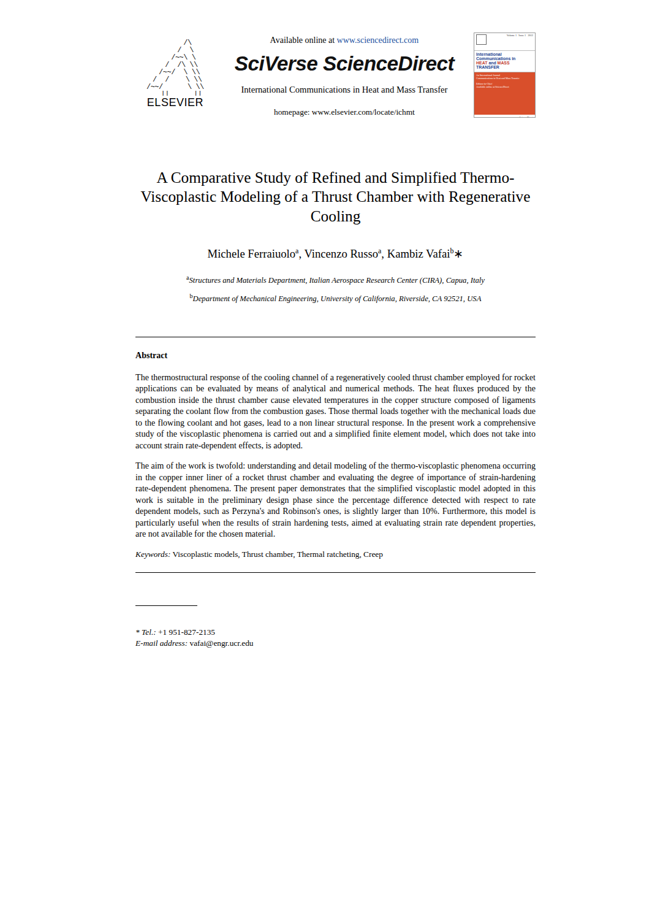/\ / \ /~~\ \ / /\ \\ /~~/ \ \\ / / \ \\ /~~/ \ \\ || || || || ||______||
ELSEVIER
Available online at www.sciencedirect.com
SciVerse ScienceDirect
International Communications in Heat and Mass Transfer
homepage: www.elsevier.com/locate/ichmt
Volume 1 Issue 1 2012
International Communications in
HEAT and MASS
TRANSFER
An International Journal
Communications in Heat and Mass Transfer
Editors-in-Chief
Available online at ScienceDirect
ScienceDirect
A Comparative Study of Refined and Simplified Thermo-Viscoplastic Modeling of a Thrust Chamber with Regenerative Cooling
Michele Ferraiuoloa, Vincenzo Russoa, Kambiz Vafaib∗
aStructures and Materials Department, Italian Aerospace Research Center (CIRA), Capua, Italy
bDepartment of Mechanical Engineering, University of California, Riverside, CA 92521, USA
Abstract
The thermostructural response of the cooling channel of a regeneratively cooled thrust chamber employed for rocket applications can be evaluated by means of analytical and numerical methods. The heat fluxes produced by the combustion inside the thrust chamber cause elevated temperatures in the copper structure composed of ligaments separating the coolant flow from the combustion gases. Those thermal loads together with the mechanical loads due to the flowing coolant and hot gases, lead to a non linear structural response. In the present work a comprehensive study of the viscoplastic phenomena is carried out and a simplified finite element model, which does not take into account strain rate-dependent effects, is adopted.
The aim of the work is twofold: understanding and detail modeling of the thermo-viscoplastic phenomena occurring in the copper inner liner of a rocket thrust chamber and evaluating the degree of importance of strain-hardening rate-dependent phenomena. The present paper demonstrates that the simplified viscoplastic model adopted in this work is suitable in the preliminary design phase since the percentage difference detected with respect to rate dependent models, such as Perzyna's and Robinson's ones, is slightly larger than 10%. Furthermore, this model is particularly useful when the results of strain hardening tests, aimed at evaluating strain rate dependent properties, are not available for the chosen material.
Keywords: Viscoplastic models, Thrust chamber, Thermal ratcheting, Creep
* Tel.: +1 951-827-2135
E-mail address: vafai@engr.ucr.edu